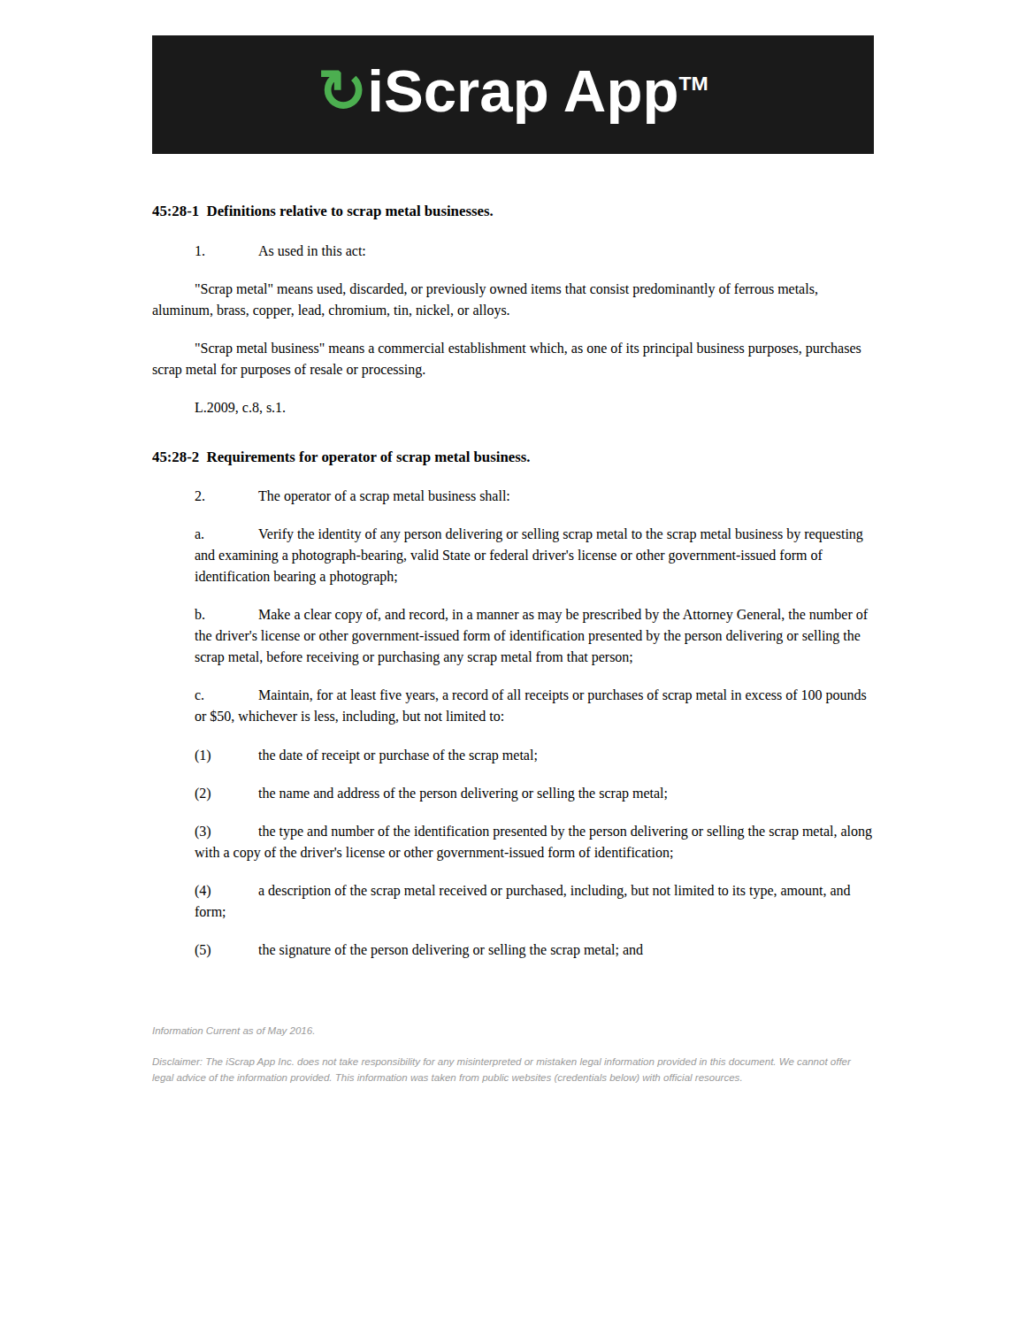45:28-1 Definitions relative to scrap metal businesses.
1. As used in this act:
"Scrap metal" means used, discarded, or previously owned items that consist predominantly of ferrous metals, aluminum, brass, copper, lead, chromium, tin, nickel, or alloys.
"Scrap metal business" means a commercial establishment which, as one of its principal business purposes, purchases scrap metal for purposes of resale or processing.
L.2009, c.8, s.1.
45:28-2 Requirements for operator of scrap metal business.
2. The operator of a scrap metal business shall:
a. Verify the identity of any person delivering or selling scrap metal to the scrap metal business by requesting and examining a photograph-bearing, valid State or federal driver's license or other government-issued form of identification bearing a photograph;
b. Make a clear copy of, and record, in a manner as may be prescribed by the Attorney General, the number of the driver's license or other government-issued form of identification presented by the person delivering or selling the scrap metal, before receiving or purchasing any scrap metal from that person;
c. Maintain, for at least five years, a record of all receipts or purchases of scrap metal in excess of 100 pounds or $50, whichever is less, including, but not limited to:
(1) the date of receipt or purchase of the scrap metal;
(2) the name and address of the person delivering or selling the scrap metal;
(3) the type and number of the identification presented by the person delivering or selling the scrap metal, along with a copy of the driver's license or other government-issued form of identification;
(4) a description of the scrap metal received or purchased, including, but not limited to its type, amount, and form;
(5) the signature of the person delivering or selling the scrap metal; and
Information Current as of May 2016.
Disclaimer: The iScrap App Inc. does not take responsibility for any misinterpreted or mistaken legal information provided in this document. We cannot offer legal advice of the information provided. This information was taken from public websites (credentials below) with official resources.